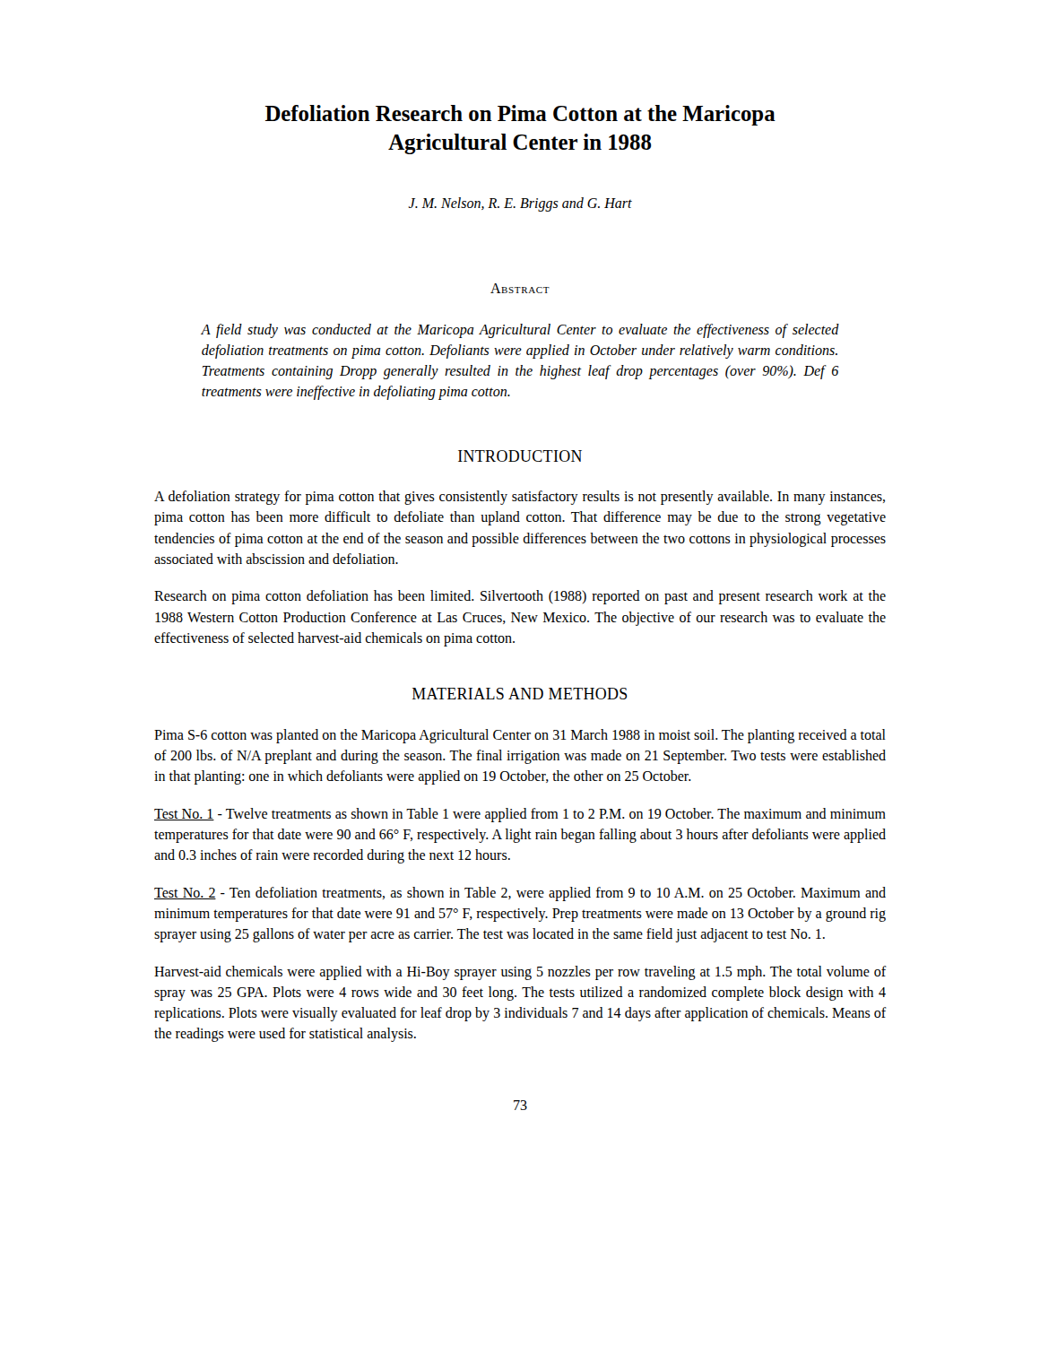Defoliation Research on Pima Cotton at the Maricopa
Agricultural Center in 1988
J. M. Nelson, R. E. Briggs and G. Hart
Abstract
A field study was conducted at the Maricopa Agricultural Center to evaluate the effectiveness of selected defoliation treatments on pima cotton. Defoliants were applied in October under relatively warm conditions. Treatments containing Dropp generally resulted in the highest leaf drop percentages (over 90%). Def 6 treatments were ineffective in defoliating pima cotton.
INTRODUCTION
A defoliation strategy for pima cotton that gives consistently satisfactory results is not presently available. In many instances, pima cotton has been more difficult to defoliate than upland cotton. That difference may be due to the strong vegetative tendencies of pima cotton at the end of the season and possible differences between the two cottons in physiological processes associated with abscission and defoliation.
Research on pima cotton defoliation has been limited. Silvertooth (1988) reported on past and present research work at the 1988 Western Cotton Production Conference at Las Cruces, New Mexico. The objective of our research was to evaluate the effectiveness of selected harvest-aid chemicals on pima cotton.
MATERIALS AND METHODS
Pima S-6 cotton was planted on the Maricopa Agricultural Center on 31 March 1988 in moist soil. The planting received a total of 200 lbs. of N/A preplant and during the season. The final irrigation was made on 21 September. Two tests were established in that planting: one in which defoliants were applied on 19 October, the other on 25 October.
Test No. 1 - Twelve treatments as shown in Table 1 were applied from 1 to 2 P.M. on 19 October. The maximum and minimum temperatures for that date were 90 and 66° F, respectively. A light rain began falling about 3 hours after defoliants were applied and 0.3 inches of rain were recorded during the next 12 hours.
Test No. 2 - Ten defoliation treatments, as shown in Table 2, were applied from 9 to 10 A.M. on 25 October. Maximum and minimum temperatures for that date were 91 and 57° F, respectively. Prep treatments were made on 13 October by a ground rig sprayer using 25 gallons of water per acre as carrier. The test was located in the same field just adjacent to test No. 1.
Harvest-aid chemicals were applied with a Hi-Boy sprayer using 5 nozzles per row traveling at 1.5 mph. The total volume of spray was 25 GPA. Plots were 4 rows wide and 30 feet long. The tests utilized a randomized complete block design with 4 replications. Plots were visually evaluated for leaf drop by 3 individuals 7 and 14 days after application of chemicals. Means of the readings were used for statistical analysis.
73